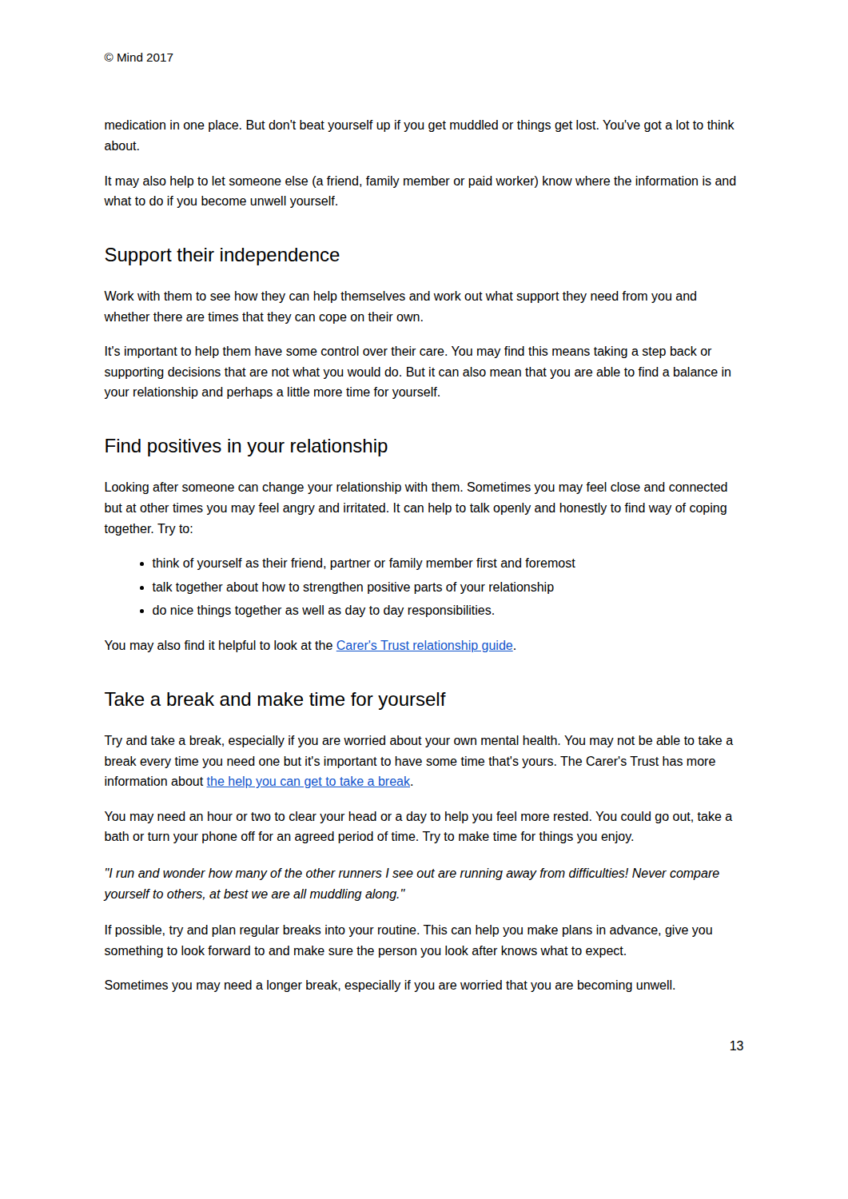© Mind 2017
medication in one place. But don't beat yourself up if you get muddled or things get lost. You've got a lot to think about.
It may also help to let someone else (a friend, family member or paid worker) know where the information is and what to do if you become unwell yourself.
Support their independence
Work with them to see how they can help themselves and work out what support they need from you and whether there are times that they can cope on their own.
It's important to help them have some control over their care. You may find this means taking a step back or supporting decisions that are not what you would do. But it can also mean that you are able to find a balance in your relationship and perhaps a little more time for yourself.
Find positives in your relationship
Looking after someone can change your relationship with them. Sometimes you may feel close and connected but at other times you may feel angry and irritated. It can help to talk openly and honestly to find way of coping together. Try to:
think of yourself as their friend, partner or family member first and foremost
talk together about how to strengthen positive parts of your relationship
do nice things together as well as day to day responsibilities.
You may also find it helpful to look at the Carer's Trust relationship guide.
Take a break and make time for yourself
Try and take a break, especially if you are worried about your own mental health. You may not be able to take a break every time you need one but it's important to have some time that's yours. The Carer's Trust has more information about the help you can get to take a break.
You may need an hour or two to clear your head or a day to help you feel more rested. You could go out, take a bath or turn your phone off for an agreed period of time. Try to make time for things you enjoy.
"I run and wonder how many of the other runners I see out are running away from difficulties! Never compare yourself to others, at best we are all muddling along."
If possible, try and plan regular breaks into your routine. This can help you make plans in advance, give you something to look forward to and make sure the person you look after knows what to expect.
Sometimes you may need a longer break, especially if you are worried that you are becoming unwell.
13